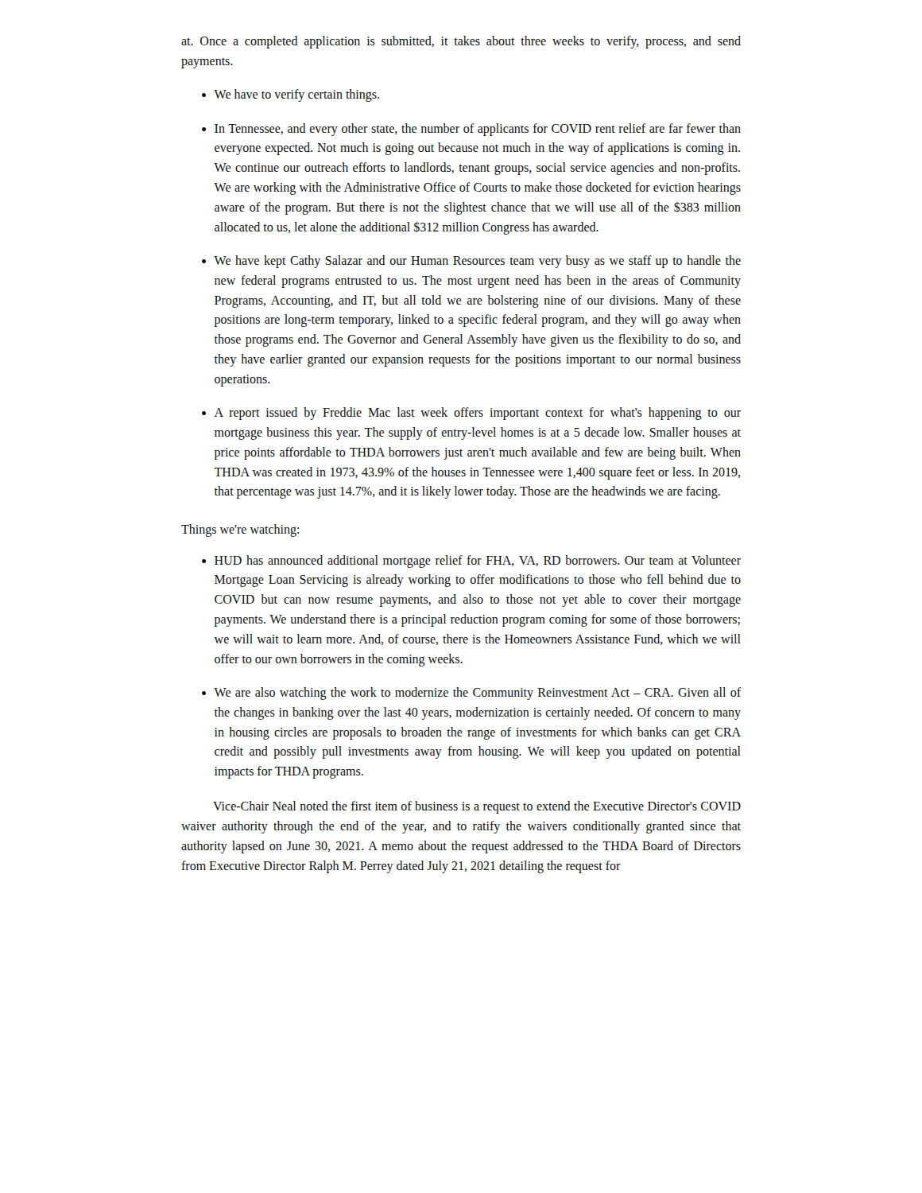at. Once a completed application is submitted, it takes about three weeks to verify, process, and send payments.
We have to verify certain things.
In Tennessee, and every other state, the number of applicants for COVID rent relief are far fewer than everyone expected. Not much is going out because not much in the way of applications is coming in. We continue our outreach efforts to landlords, tenant groups, social service agencies and non-profits. We are working with the Administrative Office of Courts to make those docketed for eviction hearings aware of the program. But there is not the slightest chance that we will use all of the $383 million allocated to us, let alone the additional $312 million Congress has awarded.
We have kept Cathy Salazar and our Human Resources team very busy as we staff up to handle the new federal programs entrusted to us. The most urgent need has been in the areas of Community Programs, Accounting, and IT, but all told we are bolstering nine of our divisions. Many of these positions are long-term temporary, linked to a specific federal program, and they will go away when those programs end. The Governor and General Assembly have given us the flexibility to do so, and they have earlier granted our expansion requests for the positions important to our normal business operations.
A report issued by Freddie Mac last week offers important context for what's happening to our mortgage business this year. The supply of entry-level homes is at a 5 decade low. Smaller houses at price points affordable to THDA borrowers just aren't much available and few are being built. When THDA was created in 1973, 43.9% of the houses in Tennessee were 1,400 square feet or less. In 2019, that percentage was just 14.7%, and it is likely lower today. Those are the headwinds we are facing.
Things we're watching:
HUD has announced additional mortgage relief for FHA, VA, RD borrowers. Our team at Volunteer Mortgage Loan Servicing is already working to offer modifications to those who fell behind due to COVID but can now resume payments, and also to those not yet able to cover their mortgage payments. We understand there is a principal reduction program coming for some of those borrowers; we will wait to learn more. And, of course, there is the Homeowners Assistance Fund, which we will offer to our own borrowers in the coming weeks.
We are also watching the work to modernize the Community Reinvestment Act – CRA. Given all of the changes in banking over the last 40 years, modernization is certainly needed. Of concern to many in housing circles are proposals to broaden the range of investments for which banks can get CRA credit and possibly pull investments away from housing. We will keep you updated on potential impacts for THDA programs.
Vice-Chair Neal noted the first item of business is a request to extend the Executive Director's COVID waiver authority through the end of the year, and to ratify the waivers conditionally granted since that authority lapsed on June 30, 2021. A memo about the request addressed to the THDA Board of Directors from Executive Director Ralph M. Perrey dated July 21, 2021 detailing the request for